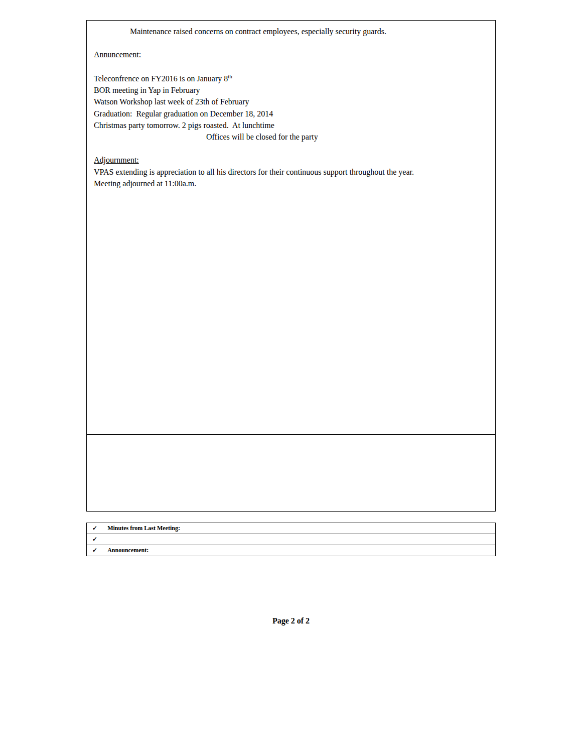Maintenance raised concerns on contract employees, especially security guards.
Annuncement:
Teleconfrence on FY2016 is on January 8th
BOR meeting in Yap in February
Watson Workshop last week of 23th of February
Graduation: Regular graduation on December 18, 2014
Christmas party tomorrow. 2 pigs roasted. At lunchtime
Offices will be closed for the party
Adjournment:
VPAS extending is appreciation to all his directors for their continuous support throughout the year.
Meeting adjourned at 11:00a.m.
| ✓ | Minutes from Last Meeting: |
| ✓ | |
| ✓ | Announcement: |
Page 2 of 2